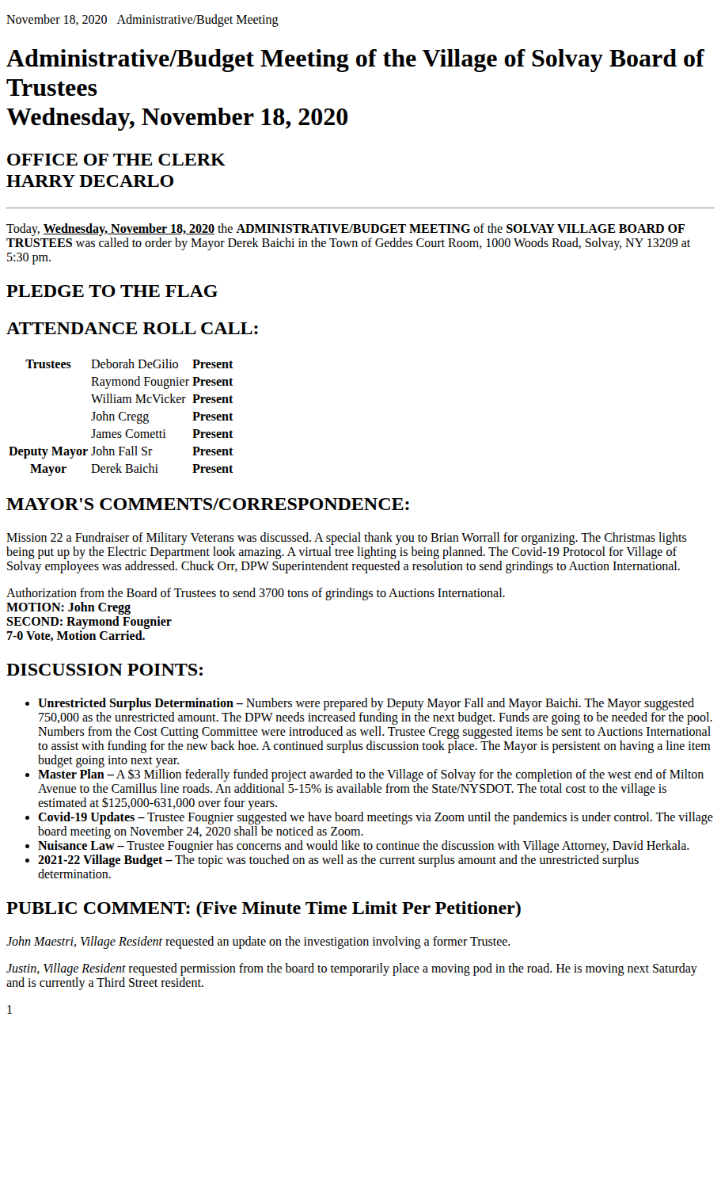November 18, 2020 Administrative/Budget Meeting
Administrative/Budget Meeting of the Village of Solvay Board of Trustees
Wednesday, November 18, 2020
OFFICE OF THE CLERK
HARRY DECARLO
Today, Wednesday, November 18, 2020 the ADMINISTRATIVE/BUDGET MEETING of the SOLVAY VILLAGE BOARD OF TRUSTEES was called to order by Mayor Derek Baichi in the Town of Geddes Court Room, 1000 Woods Road, Solvay, NY 13209 at 5:30 pm.
PLEDGE TO THE FLAG
ATTENDANCE ROLL CALL:
| Trustees | Deborah DeGilio | Present |
| | Raymond Fougnier | Present |
| | William McVicker | Present |
| | John Cregg | Present |
| | James Cometti | Present |
| Deputy Mayor | John Fall Sr | Present |
| Mayor | Derek Baichi | Present |
MAYOR'S COMMENTS/CORRESPONDENCE:
Mission 22 a Fundraiser of Military Veterans was discussed. A special thank you to Brian Worrall for organizing. The Christmas lights being put up by the Electric Department look amazing. A virtual tree lighting is being planned. The Covid-19 Protocol for Village of Solvay employees was addressed. Chuck Orr, DPW Superintendent requested a resolution to send grindings to Auction International.
Authorization from the Board of Trustees to send 3700 tons of grindings to Auctions International.
MOTION: John Cregg
SECOND: Raymond Fougnier
7-0 Vote, Motion Carried.
DISCUSSION POINTS:
Unrestricted Surplus Determination – Numbers were prepared by Deputy Mayor Fall and Mayor Baichi. The Mayor suggested 750,000 as the unrestricted amount. The DPW needs increased funding in the next budget. Funds are going to be needed for the pool. Numbers from the Cost Cutting Committee were introduced as well. Trustee Cregg suggested items be sent to Auctions International to assist with funding for the new back hoe. A continued surplus discussion took place. The Mayor is persistent on having a line item budget going into next year.
Master Plan – A $3 Million federally funded project awarded to the Village of Solvay for the completion of the west end of Milton Avenue to the Camillus line roads. An additional 5-15% is available from the State/NYSDOT. The total cost to the village is estimated at $125,000-631,000 over four years.
Covid-19 Updates – Trustee Fougnier suggested we have board meetings via Zoom until the pandemics is under control. The village board meeting on November 24, 2020 shall be noticed as Zoom.
Nuisance Law – Trustee Fougnier has concerns and would like to continue the discussion with Village Attorney, David Herkala.
2021-22 Village Budget – The topic was touched on as well as the current surplus amount and the unrestricted surplus determination.
PUBLIC COMMENT: (Five Minute Time Limit Per Petitioner)
John Maestri, Village Resident requested an update on the investigation involving a former Trustee.
Justin, Village Resident requested permission from the board to temporarily place a moving pod in the road. He is moving next Saturday and is currently a Third Street resident.
1